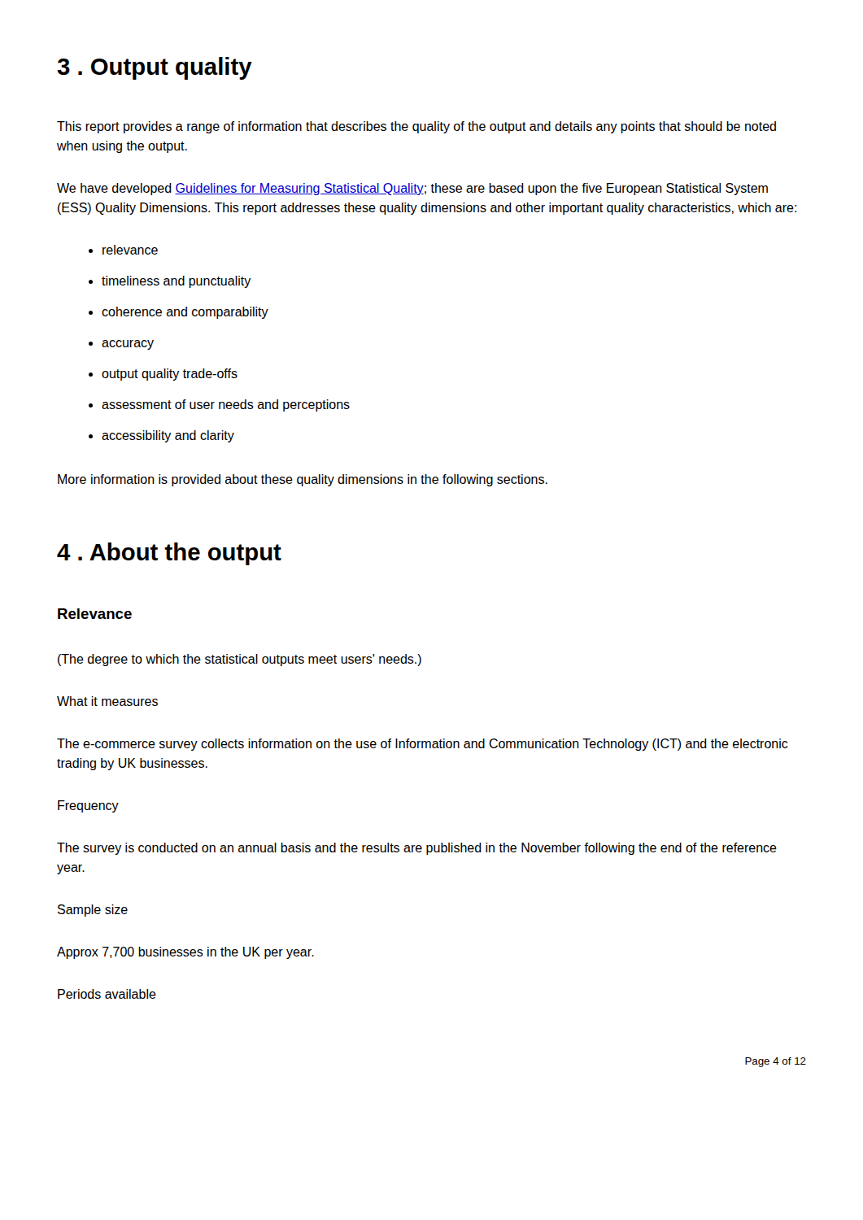3 . Output quality
This report provides a range of information that describes the quality of the output and details any points that should be noted when using the output.
We have developed Guidelines for Measuring Statistical Quality; these are based upon the five European Statistical System (ESS) Quality Dimensions. This report addresses these quality dimensions and other important quality characteristics, which are:
relevance
timeliness and punctuality
coherence and comparability
accuracy
output quality trade-offs
assessment of user needs and perceptions
accessibility and clarity
More information is provided about these quality dimensions in the following sections.
4 . About the output
Relevance
(The degree to which the statistical outputs meet users' needs.)
What it measures
The e-commerce survey collects information on the use of Information and Communication Technology (ICT) and the electronic trading by UK businesses.
Frequency
The survey is conducted on an annual basis and the results are published in the November following the end of the reference year.
Sample size
Approx 7,700 businesses in the UK per year.
Periods available
Page 4 of 12